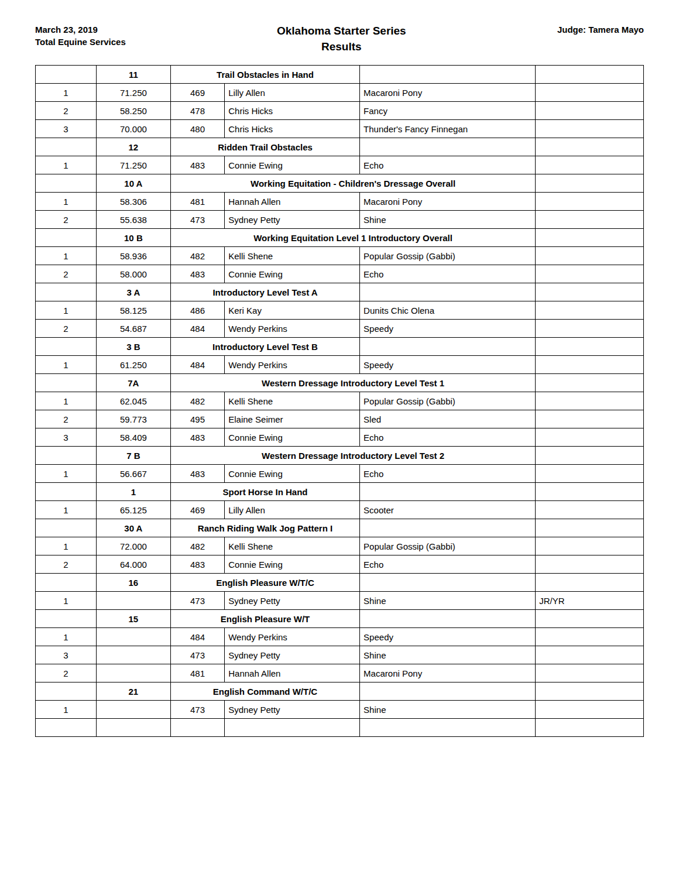March 23, 2019
Total Equine Services
Oklahoma Starter Series
Results
Judge: Tamera Mayo
| | 11 | Trail Obstacles in Hand | | |
| 1 | 71.250 | 469 | Lilly Allen | Macaroni Pony | |
| 2 | 58.250 | 478 | Chris Hicks | Fancy | |
| 3 | 70.000 | 480 | Chris Hicks | Thunder's Fancy Finnegan | |
| | 12 | Ridden Trail Obstacles | | |
| 1 | 71.250 | 483 | Connie Ewing | Echo | |
| | 10 A | Working Equitation - Children's Dressage Overall | |
| 1 | 58.306 | 481 | Hannah Allen | Macaroni Pony | |
| 2 | 55.638 | 473 | Sydney Petty | Shine | |
| | 10 B | Working Equitation Level 1 Introductory Overall | |
| 1 | 58.936 | 482 | Kelli Shene | Popular Gossip (Gabbi) | |
| 2 | 58.000 | 483 | Connie Ewing | Echo | |
| | 3 A | Introductory Level Test A | | |
| 1 | 58.125 | 486 | Keri Kay | Dunits Chic Olena | |
| 2 | 54.687 | 484 | Wendy Perkins | Speedy | |
| | 3 B | Introductory Level Test B | | |
| 1 | 61.250 | 484 | Wendy Perkins | Speedy | |
| | 7A | Western Dressage Introductory Level Test 1 | |
| 1 | 62.045 | 482 | Kelli Shene | Popular Gossip (Gabbi) | |
| 2 | 59.773 | 495 | Elaine Seimer | Sled | |
| 3 | 58.409 | 483 | Connie Ewing | Echo | |
| | 7 B | Western Dressage Introductory Level Test 2 | |
| 1 | 56.667 | 483 | Connie Ewing | Echo | |
| | 1 | Sport Horse In Hand | | |
| 1 | 65.125 | 469 | Lilly Allen | Scooter | |
| | 30 A | Ranch Riding Walk Jog Pattern I | | |
| 1 | 72.000 | 482 | Kelli Shene | Popular Gossip (Gabbi) | |
| 2 | 64.000 | 483 | Connie Ewing | Echo | |
| | 16 | English Pleasure W/T/C | | |
| 1 | | 473 | Sydney Petty | Shine | JR/YR |
| | 15 | English Pleasure W/T | | |
| 1 | | 484 | Wendy Perkins | Speedy | |
| 3 | | 473 | Sydney Petty | Shine | |
| 2 | | 481 | Hannah Allen | Macaroni Pony | |
| | 21 | English Command W/T/C | | |
| 1 | | 473 | Sydney Petty | Shine | |